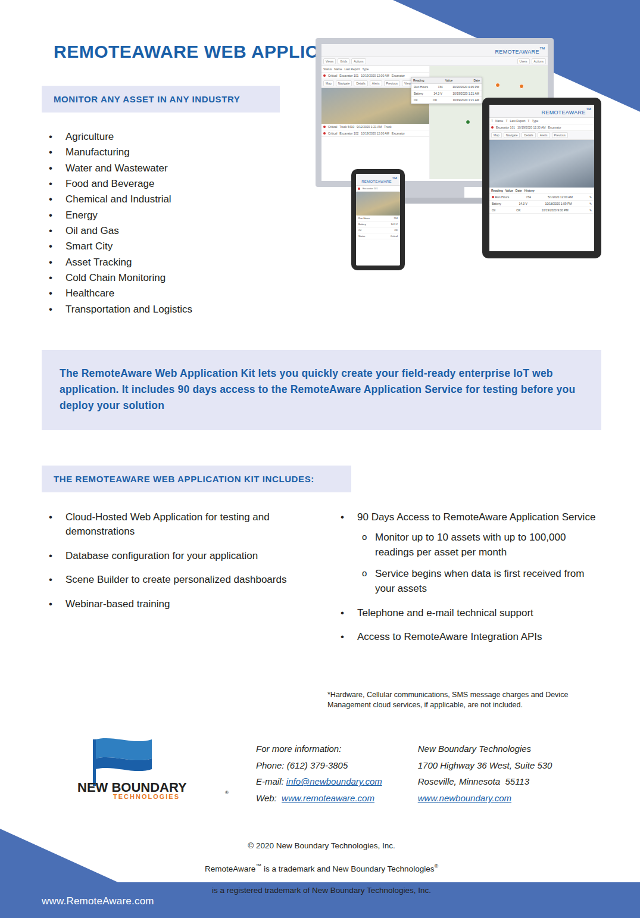www.RemoteAware.com
RemoteAware Web Application Kit
Monitor any asset in any industry
Agriculture
Manufacturing
Water and Wastewater
Food and Beverage
Chemical and Industrial
Energy
Oil and Gas
Smart City
Asset Tracking
Cold Chain Monitoring
Healthcare
Transportation and Logistics
REMOTEAWARE™
Views Grids Actions Users Actions
Status Name Last Report Type
Critical Excavator 10110/19/2020 12:00 AM Excavator
Map Navigate Details Alerts Previous View All
Critical Truck 54109/12/2020 1:21 AM Truck
Critical Excavator 10210/19/2020 12:00 AM Excavator
Reading Value Date
Run Hours 73410/20/2020 4:45 PM
Battery 14.3 V 10/19/2020 1:21 AM
Oil OK 10/19/2020 1:21 AM
REMOTEAWARE™
TName TLast Report TType
Excavator 10110/19/2020 12:30 AM Excavator
Map Navigate Details Alerts Previous
Reading Value Date History
Run Hours 7345/1/2020 12:00 AM✎
Battery 14.3 V 10/18/2020 1:09 PM✎
Oil OK 10/19/2020 9:00 PM✎
REMOTEAWARE™
Excavator 101
Run Hours 734
Battery 14.3 V
Oil OK
Status Critical
The RemoteAware Web Application Kit lets you quickly create your field-ready enterprise IoT web application. It includes 90 days access to the RemoteAware Application Service for testing before you deploy your solution
The RemoteAware Web Application Kit includes:
Cloud-Hosted Web Application for testing and demonstrations
Database configuration for your application
Scene Builder to create personalized dashboards
Webinar-based training
90 Days Access to RemoteAware Application Service
Monitor up to 10 assets with up to 100,000 readings per asset per month
Service begins when data is first received from your assets
Telephone and e-mail technical support
Access to RemoteAware Integration APIs
*Hardware, Cellular communications, SMS message charges and Device Management cloud services, if applicable, are not included.
NEW BOUNDARY TECHNOLOGIES ®
For more information:
Phone: (612) 379-3805
E-mail: info@newboundary.com
Web: www.remoteaware.com
New Boundary Technologies
1700 Highway 36 West, Suite 530
Roseville, Minnesota 55113
www.newboundary.com
© 2020 New Boundary Technologies, Inc.
RemoteAware™ is a trademark and New Boundary Technologies®
is a registered trademark of New Boundary Technologies, Inc.